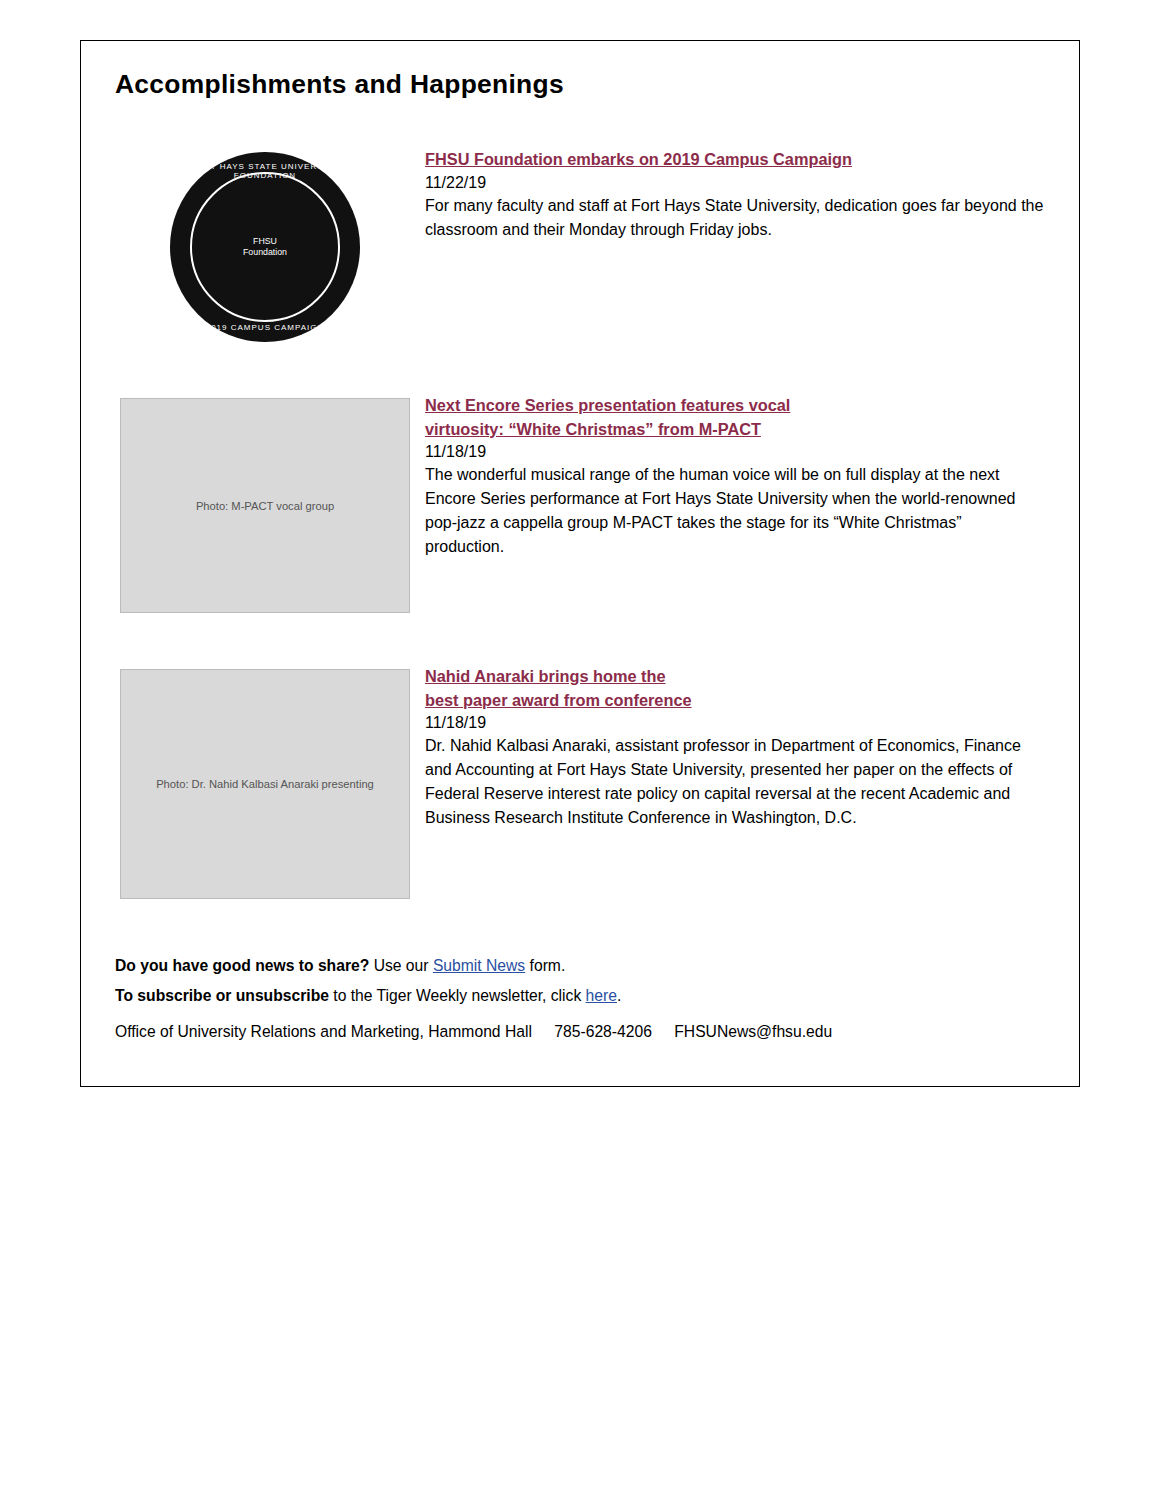Accomplishments and Happenings
Fort Hays State University Foundation
FHSU
Foundation
2019 Campus Campaign
FHSU Foundation embarks on 2019 Campus Campaign
11/22/19
For many faculty and staff at Fort Hays State University, dedication goes far beyond the classroom and their Monday through Friday jobs.
Photo: M-PACT vocal group
Next Encore Series presentation features vocal
virtuosity: “White Christmas” from M-PACT
11/18/19
The wonderful musical range of the human voice will be on full display at the next Encore Series performance at Fort Hays State University when the world-renowned pop-jazz a cappella group M-PACT takes the stage for its “White Christmas” production.
Photo: Dr. Nahid Kalbasi Anaraki presenting
Nahid Anaraki brings home the
best paper award from conference
11/18/19
Dr. Nahid Kalbasi Anaraki, assistant professor in Department of Economics, Finance and Accounting at Fort Hays State University, presented her paper on the effects of Federal Reserve interest rate policy on capital reversal at the recent Academic and Business Research Institute Conference in Washington, D.C.
Do you have good news to share? Use our Submit News form.
To subscribe or unsubscribe to the Tiger Weekly newsletter, click here.
Office of University Relations and Marketing, Hammond Hall 785-628-4206 FHSUNews@fhsu.edu